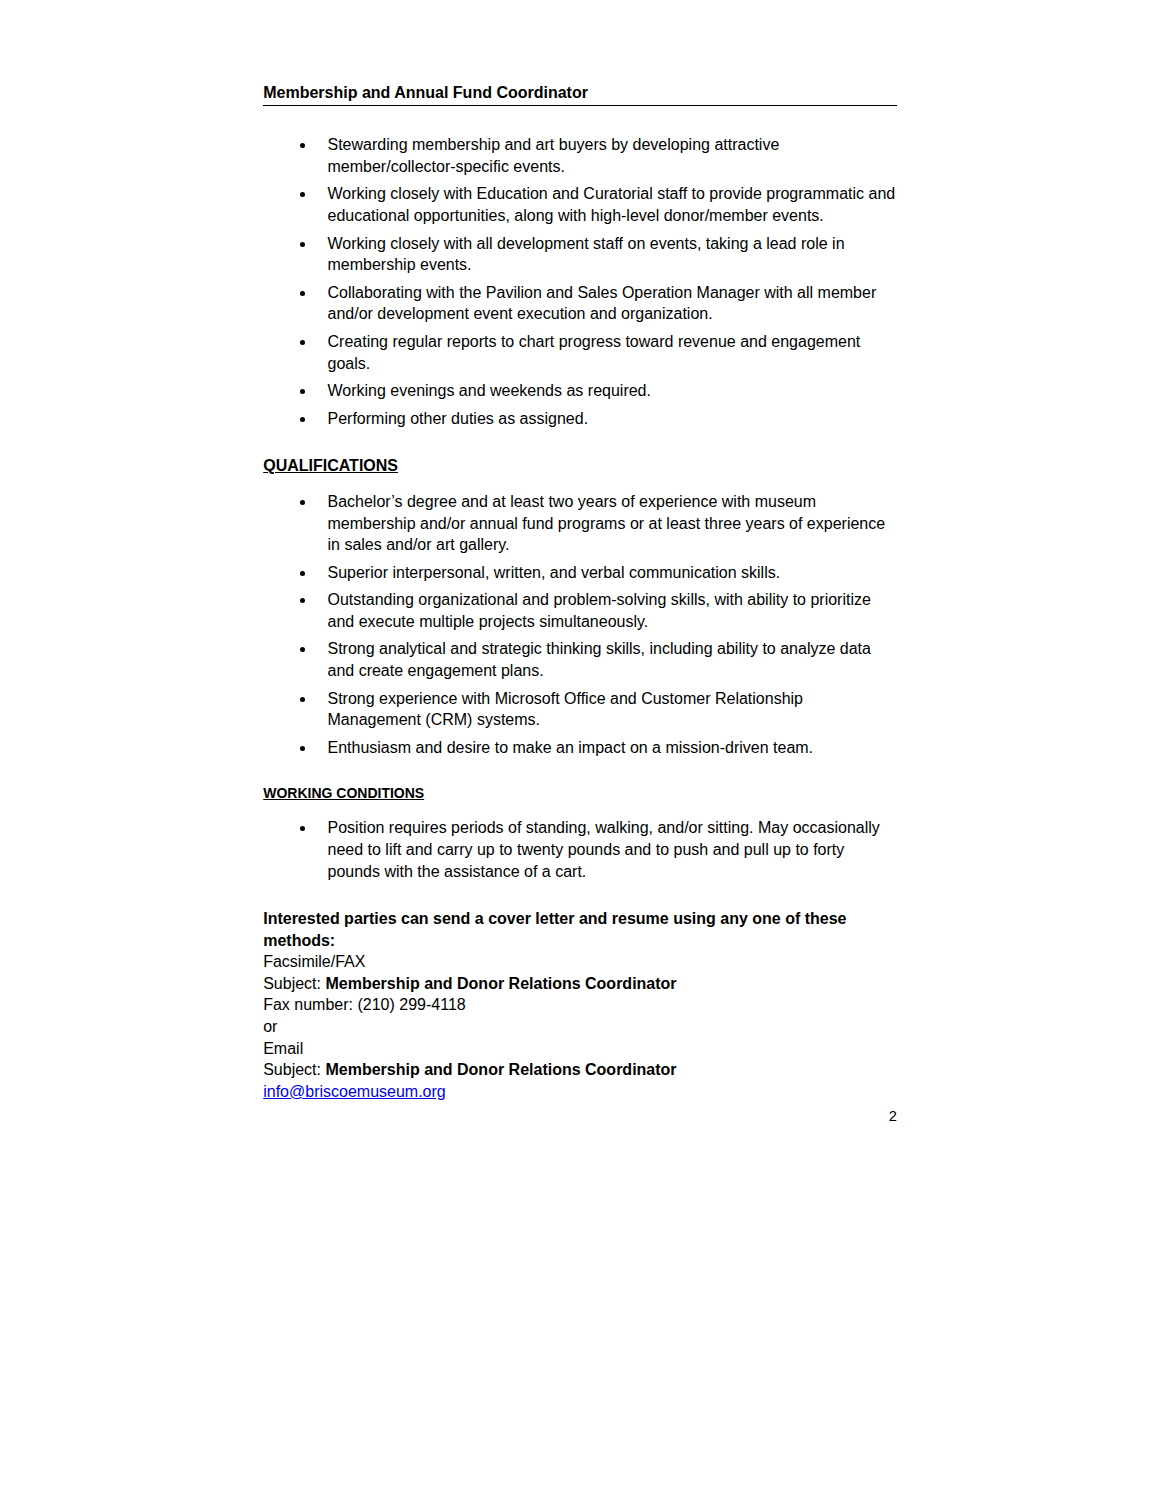Membership and Annual Fund Coordinator
Stewarding membership and art buyers by developing attractive member/collector-specific events.
Working closely with Education and Curatorial staff to provide programmatic and educational opportunities, along with high-level donor/member events.
Working closely with all development staff on events, taking a lead role in membership events.
Collaborating with the Pavilion and Sales Operation Manager with all member and/or development event execution and organization.
Creating regular reports to chart progress toward revenue and engagement goals.
Working evenings and weekends as required.
Performing other duties as assigned.
QUALIFICATIONS
Bachelor’s degree and at least two years of experience with museum membership and/or annual fund programs or at least three years of experience in sales and/or art gallery.
Superior interpersonal, written, and verbal communication skills.
Outstanding organizational and problem-solving skills, with ability to prioritize and execute multiple projects simultaneously.
Strong analytical and strategic thinking skills, including ability to analyze data and create engagement plans.
Strong experience with Microsoft Office and Customer Relationship Management (CRM) systems.
Enthusiasm and desire to make an impact on a mission-driven team.
WORKING CONDITIONS
Position requires periods of standing, walking, and/or sitting. May occasionally need to lift and carry up to twenty pounds and to push and pull up to forty pounds with the assistance of a cart.
Interested parties can send a cover letter and resume using any one of these methods:
Facsimile/FAX
Subject: Membership and Donor Relations Coordinator
Fax number: (210) 299-4118
or
Email
Subject: Membership and Donor Relations Coordinator
info@briscoemuseum.org
2